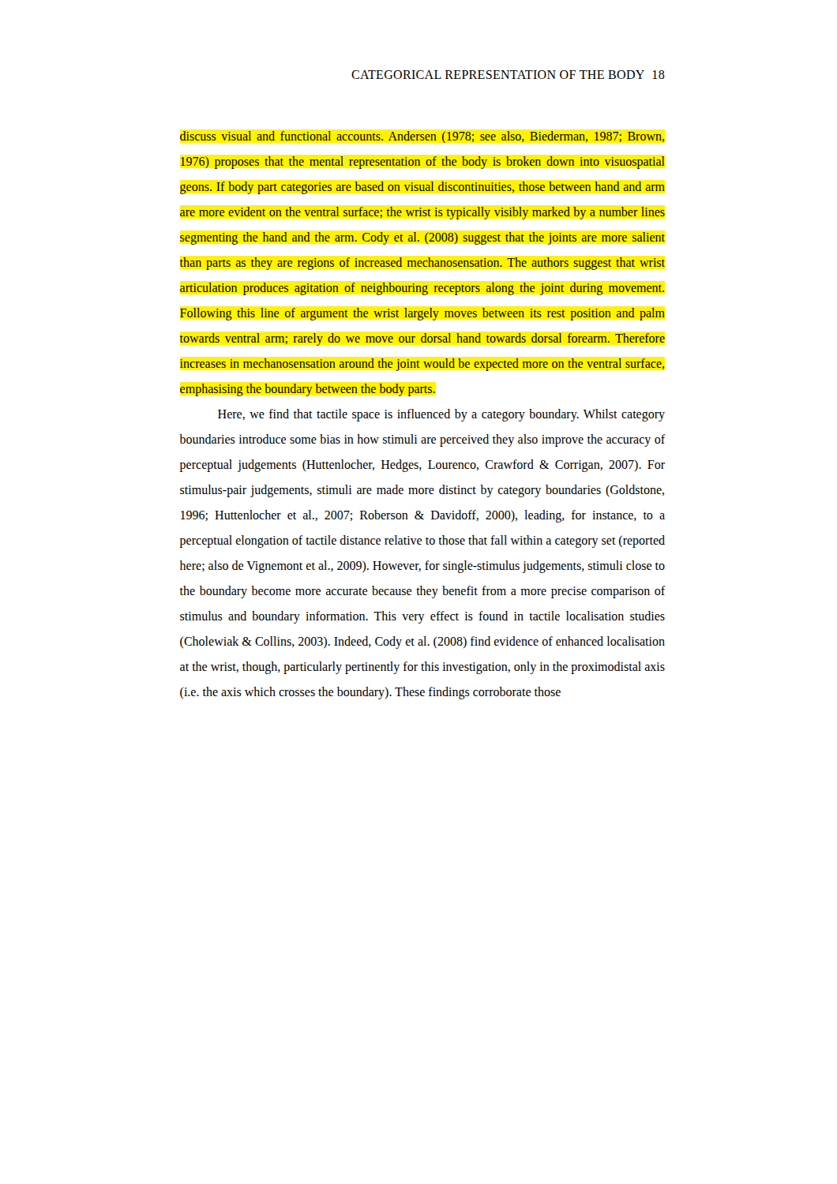CATEGORICAL REPRESENTATION OF THE BODY 18
discuss visual and functional accounts. Andersen (1978; see also, Biederman, 1987; Brown, 1976) proposes that the mental representation of the body is broken down into visuospatial geons. If body part categories are based on visual discontinuities, those between hand and arm are more evident on the ventral surface; the wrist is typically visibly marked by a number lines segmenting the hand and the arm. Cody et al. (2008) suggest that the joints are more salient than parts as they are regions of increased mechanosensation. The authors suggest that wrist articulation produces agitation of neighbouring receptors along the joint during movement. Following this line of argument the wrist largely moves between its rest position and palm towards ventral arm; rarely do we move our dorsal hand towards dorsal forearm. Therefore increases in mechanosensation around the joint would be expected more on the ventral surface, emphasising the boundary between the body parts.
Here, we find that tactile space is influenced by a category boundary. Whilst category boundaries introduce some bias in how stimuli are perceived they also improve the accuracy of perceptual judgements (Huttenlocher, Hedges, Lourenco, Crawford & Corrigan, 2007). For stimulus-pair judgements, stimuli are made more distinct by category boundaries (Goldstone, 1996; Huttenlocher et al., 2007; Roberson & Davidoff, 2000), leading, for instance, to a perceptual elongation of tactile distance relative to those that fall within a category set (reported here; also de Vignemont et al., 2009). However, for single-stimulus judgements, stimuli close to the boundary become more accurate because they benefit from a more precise comparison of stimulus and boundary information. This very effect is found in tactile localisation studies (Cholewiak & Collins, 2003). Indeed, Cody et al. (2008) find evidence of enhanced localisation at the wrist, though, particularly pertinently for this investigation, only in the proximodistal axis (i.e. the axis which crosses the boundary). These findings corroborate those